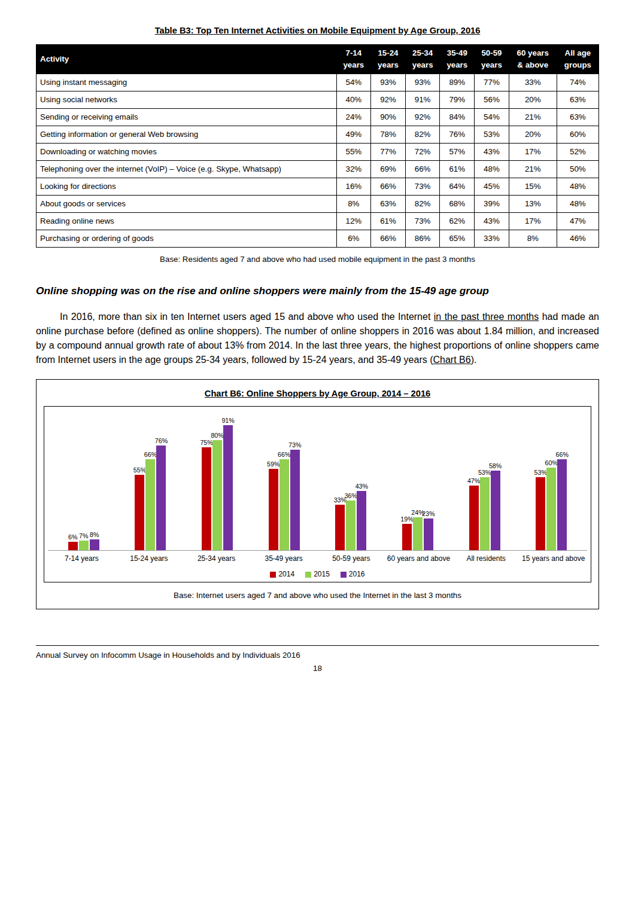Table B3: Top Ten Internet Activities on Mobile Equipment by Age Group, 2016
| Activity | 7-14 years | 15-24 years | 25-34 years | 35-49 years | 50-59 years | 60 years & above | All age groups |
| --- | --- | --- | --- | --- | --- | --- | --- |
| Using instant messaging | 54% | 93% | 93% | 89% | 77% | 33% | 74% |
| Using social networks | 40% | 92% | 91% | 79% | 56% | 20% | 63% |
| Sending or receiving emails | 24% | 90% | 92% | 84% | 54% | 21% | 63% |
| Getting information or general Web browsing | 49% | 78% | 82% | 76% | 53% | 20% | 60% |
| Downloading or watching movies | 55% | 77% | 72% | 57% | 43% | 17% | 52% |
| Telephoning over the internet (VoIP) – Voice (e.g. Skype, Whatsapp) | 32% | 69% | 66% | 61% | 48% | 21% | 50% |
| Looking for directions | 16% | 66% | 73% | 64% | 45% | 15% | 48% |
| About goods or services | 8% | 63% | 82% | 68% | 39% | 13% | 48% |
| Reading online news | 12% | 61% | 73% | 62% | 43% | 17% | 47% |
| Purchasing or ordering of goods | 6% | 66% | 86% | 65% | 33% | 8% | 46% |
Base: Residents aged 7 and above who had used mobile equipment in the past 3 months
Online shopping was on the rise and online shoppers were mainly from the 15-49 age group
In 2016, more than six in ten Internet users aged 15 and above who used the Internet in the past three months had made an online purchase before (defined as online shoppers). The number of online shoppers in 2016 was about 1.84 million, and increased by a compound annual growth rate of about 13% from 2014. In the last three years, the highest proportions of online shoppers came from Internet users in the age groups 25-34 years, followed by 15-24 years, and 35-49 years (Chart B6).
Chart B6: Online Shoppers by Age Group, 2014 – 2016
6%
7%
8%
55%
66%
76%
75%
80%
91%
59%
66%
73%
33%
36%
43%
19%
24%
23%
47%
53%
58%
53%
60%
66%
7-14 years
15-24 years
25-34 years
35-49 years
50-59 years
60 years and above
All residents
15 years and above
2014 2015 2016
Base: Internet users aged 7 and above who used the Internet in the last 3 months
Annual Survey on Infocomm Usage in Households and by Individuals 2016
18